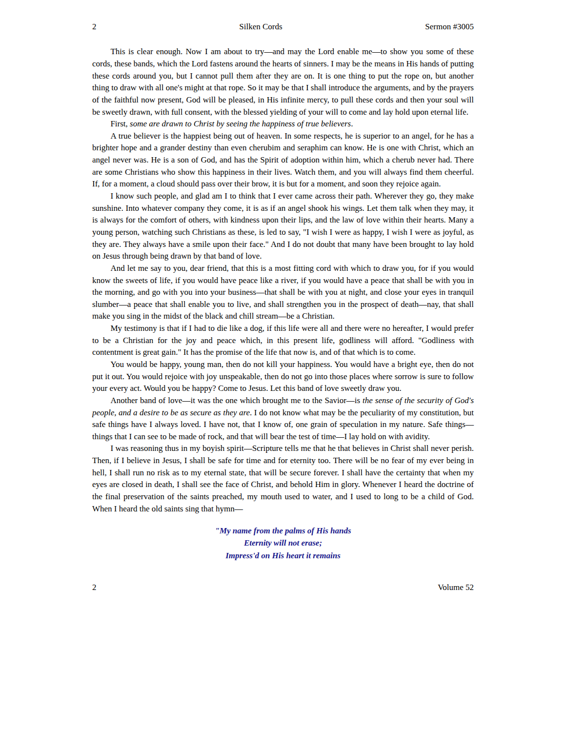2 Silken Cords Sermon #3005
This is clear enough. Now I am about to try—and may the Lord enable me—to show you some of these cords, these bands, which the Lord fastens around the hearts of sinners. I may be the means in His hands of putting these cords around you, but I cannot pull them after they are on. It is one thing to put the rope on, but another thing to draw with all one's might at that rope. So it may be that I shall introduce the arguments, and by the prayers of the faithful now present, God will be pleased, in His infinite mercy, to pull these cords and then your soul will be sweetly drawn, with full consent, with the blessed yielding of your will to come and lay hold upon eternal life.
First, some are drawn to Christ by seeing the happiness of true believers.
A true believer is the happiest being out of heaven. In some respects, he is superior to an angel, for he has a brighter hope and a grander destiny than even cherubim and seraphim can know. He is one with Christ, which an angel never was. He is a son of God, and has the Spirit of adoption within him, which a cherub never had. There are some Christians who show this happiness in their lives. Watch them, and you will always find them cheerful. If, for a moment, a cloud should pass over their brow, it is but for a moment, and soon they rejoice again.
I know such people, and glad am I to think that I ever came across their path. Wherever they go, they make sunshine. Into whatever company they come, it is as if an angel shook his wings. Let them talk when they may, it is always for the comfort of others, with kindness upon their lips, and the law of love within their hearts. Many a young person, watching such Christians as these, is led to say, "I wish I were as happy, I wish I were as joyful, as they are. They always have a smile upon their face." And I do not doubt that many have been brought to lay hold on Jesus through being drawn by that band of love.
And let me say to you, dear friend, that this is a most fitting cord with which to draw you, for if you would know the sweets of life, if you would have peace like a river, if you would have a peace that shall be with you in the morning, and go with you into your business—that shall be with you at night, and close your eyes in tranquil slumber—a peace that shall enable you to live, and shall strengthen you in the prospect of death—nay, that shall make you sing in the midst of the black and chill stream—be a Christian.
My testimony is that if I had to die like a dog, if this life were all and there were no hereafter, I would prefer to be a Christian for the joy and peace which, in this present life, godliness will afford. "Godliness with contentment is great gain." It has the promise of the life that now is, and of that which is to come.
You would be happy, young man, then do not kill your happiness. You would have a bright eye, then do not put it out. You would rejoice with joy unspeakable, then do not go into those places where sorrow is sure to follow your every act. Would you be happy? Come to Jesus. Let this band of love sweetly draw you.
Another band of love—it was the one which brought me to the Savior—is the sense of the security of God's people, and a desire to be as secure as they are. I do not know what may be the peculiarity of my constitution, but safe things have I always loved. I have not, that I know of, one grain of speculation in my nature. Safe things—things that I can see to be made of rock, and that will bear the test of time—I lay hold on with avidity.
I was reasoning thus in my boyish spirit—Scripture tells me that he that believes in Christ shall never perish. Then, if I believe in Jesus, I shall be safe for time and for eternity too. There will be no fear of my ever being in hell, I shall run no risk as to my eternal state, that will be secure forever. I shall have the certainty that when my eyes are closed in death, I shall see the face of Christ, and behold Him in glory. Whenever I heard the doctrine of the final preservation of the saints preached, my mouth used to water, and I used to long to be a child of God. When I heard the old saints sing that hymn—
"My name from the palms of His hands
Eternity will not erase;
Impress'd on His heart it remains
2 Volume 52